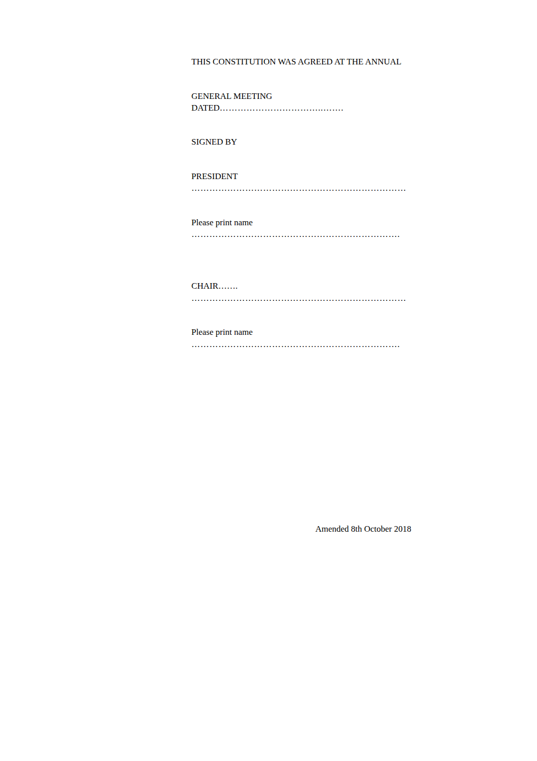THIS CONSTITUTION WAS AGREED AT THE ANNUAL
GENERAL MEETING DATED……………………………..…….
SIGNED BY
PRESIDENT ………………………………………………………………
Please print name …………………………………………………………….
CHAIR……. ………………………………………………………………
Please print name …………………………………………………………….
Amended 8th October 2018